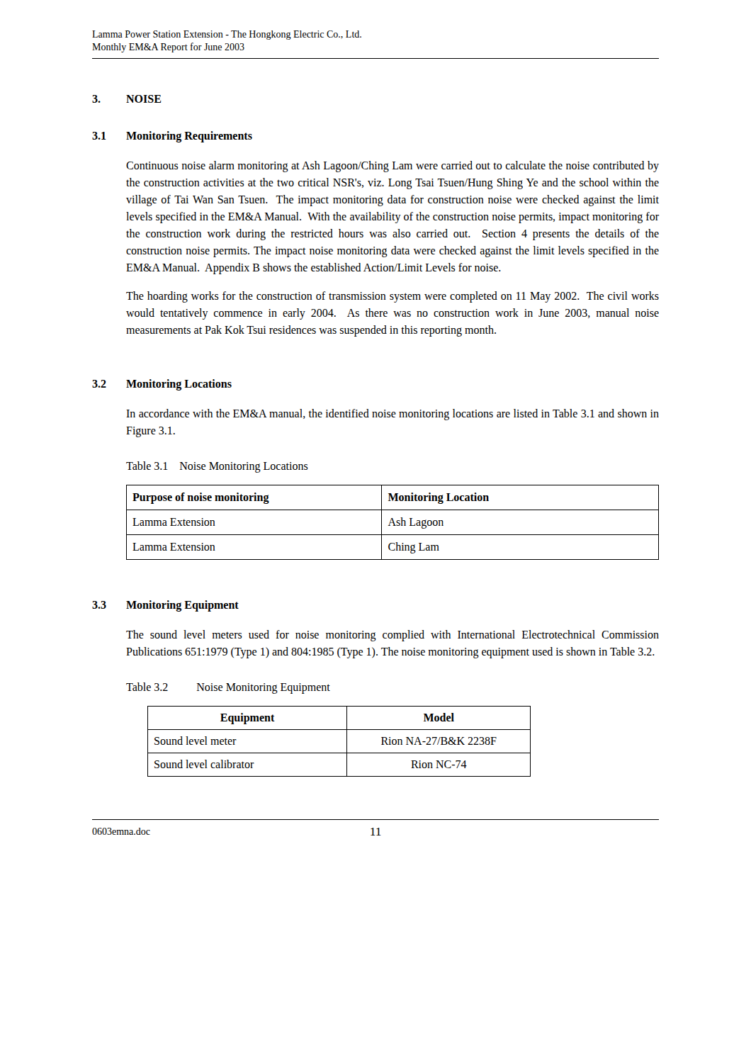Lamma Power Station Extension - The Hongkong Electric Co., Ltd.
Monthly EM&A Report for June 2003
3. NOISE
3.1 Monitoring Requirements
Continuous noise alarm monitoring at Ash Lagoon/Ching Lam were carried out to calculate the noise contributed by the construction activities at the two critical NSR's, viz. Long Tsai Tsuen/Hung Shing Ye and the school within the village of Tai Wan San Tsuen. The impact monitoring data for construction noise were checked against the limit levels specified in the EM&A Manual. With the availability of the construction noise permits, impact monitoring for the construction work during the restricted hours was also carried out. Section 4 presents the details of the construction noise permits. The impact noise monitoring data were checked against the limit levels specified in the EM&A Manual. Appendix B shows the established Action/Limit Levels for noise.
The hoarding works for the construction of transmission system were completed on 11 May 2002. The civil works would tentatively commence in early 2004. As there was no construction work in June 2003, manual noise measurements at Pak Kok Tsui residences was suspended in this reporting month.
3.2 Monitoring Locations
In accordance with the EM&A manual, the identified noise monitoring locations are listed in Table 3.1 and shown in Figure 3.1.
Table 3.1 Noise Monitoring Locations
| Purpose of noise monitoring | Monitoring Location |
| --- | --- |
| Lamma Extension | Ash Lagoon |
| Lamma Extension | Ching Lam |
3.3 Monitoring Equipment
The sound level meters used for noise monitoring complied with International Electrotechnical Commission Publications 651:1979 (Type 1) and 804:1985 (Type 1). The noise monitoring equipment used is shown in Table 3.2.
Table 3.2 Noise Monitoring Equipment
| Equipment | Model |
| --- | --- |
| Sound level meter | Rion NA-27/B&K 2238F |
| Sound level calibrator | Rion NC-74 |
0603emna.doc 11